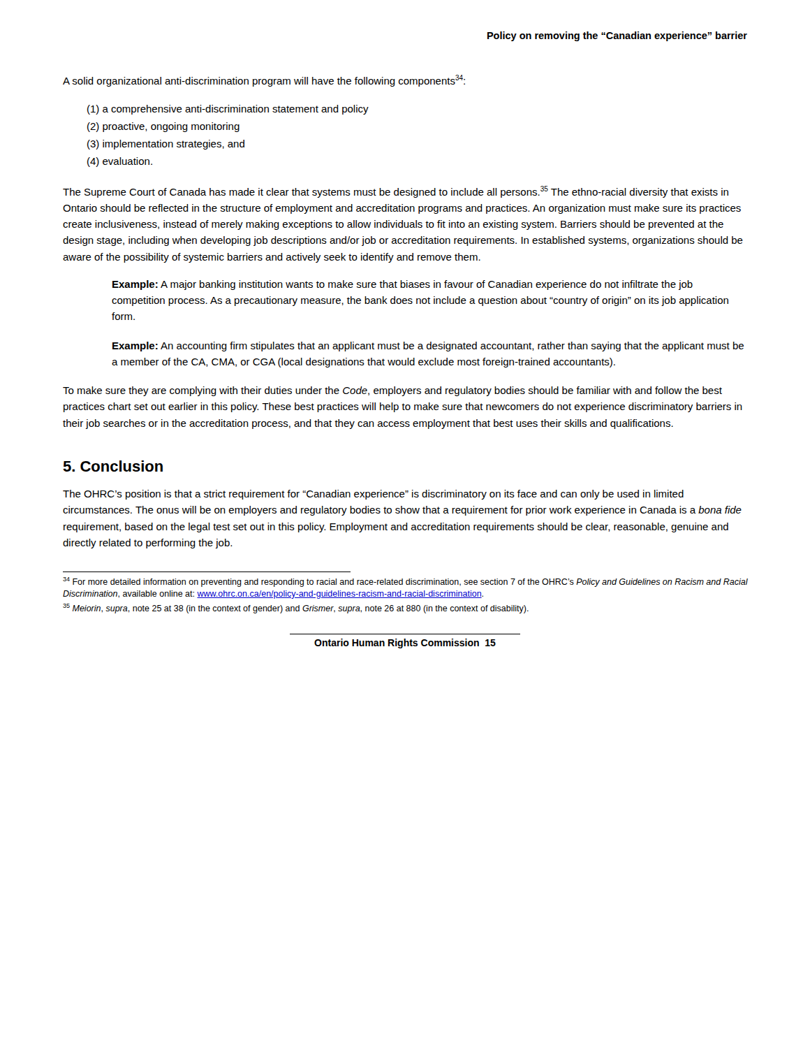Policy on removing the “Canadian experience” barrier
A solid organizational anti-discrimination program will have the following components34:
(1) a comprehensive anti-discrimination statement and policy
(2) proactive, ongoing monitoring
(3) implementation strategies, and
(4) evaluation.
The Supreme Court of Canada has made it clear that systems must be designed to include all persons.35 The ethno-racial diversity that exists in Ontario should be reflected in the structure of employment and accreditation programs and practices. An organization must make sure its practices create inclusiveness, instead of merely making exceptions to allow individuals to fit into an existing system. Barriers should be prevented at the design stage, including when developing job descriptions and/or job or accreditation requirements. In established systems, organizations should be aware of the possibility of systemic barriers and actively seek to identify and remove them.
Example: A major banking institution wants to make sure that biases in favour of Canadian experience do not infiltrate the job competition process. As a precautionary measure, the bank does not include a question about “country of origin” on its job application form.
Example: An accounting firm stipulates that an applicant must be a designated accountant, rather than saying that the applicant must be a member of the CA, CMA, or CGA (local designations that would exclude most foreign-trained accountants).
To make sure they are complying with their duties under the Code, employers and regulatory bodies should be familiar with and follow the best practices chart set out earlier in this policy. These best practices will help to make sure that newcomers do not experience discriminatory barriers in their job searches or in the accreditation process, and that they can access employment that best uses their skills and qualifications.
5. Conclusion
The OHRC’s position is that a strict requirement for “Canadian experience” is discriminatory on its face and can only be used in limited circumstances. The onus will be on employers and regulatory bodies to show that a requirement for prior work experience in Canada is a bona fide requirement, based on the legal test set out in this policy. Employment and accreditation requirements should be clear, reasonable, genuine and directly related to performing the job.
34 For more detailed information on preventing and responding to racial and race-related discrimination, see section 7 of the OHRC’s Policy and Guidelines on Racism and Racial Discrimination, available online at: www.ohrc.on.ca/en/policy-and-guidelines-racism-and-racial-discrimination.
35 Meiorin, supra, note 25 at 38 (in the context of gender) and Grismer, supra, note 26 at 880 (in the context of disability).
Ontario Human Rights Commission 15